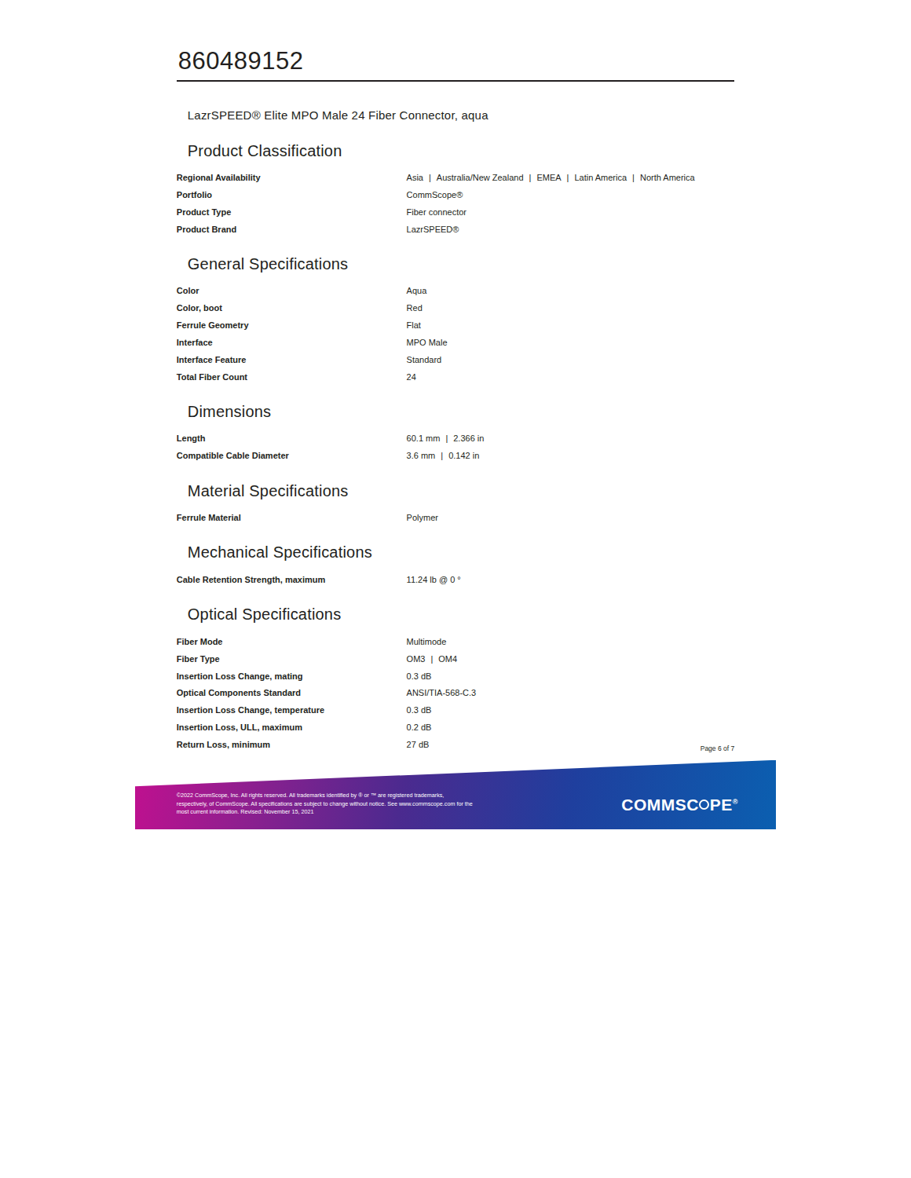860489152
LazrSPEED® Elite MPO Male 24 Fiber Connector, aqua
Product Classification
| Regional Availability | Asia / Australia/New Zealand / EMEA / Latin America / North America |
| Portfolio | CommScope® |
| Product Type | Fiber connector |
| Product Brand | LazrSPEED® |
General Specifications
| Color | Aqua |
| Color, boot | Red |
| Ferrule Geometry | Flat |
| Interface | MPO Male |
| Interface Feature | Standard |
| Total Fiber Count | 24 |
Dimensions
| Length | 60.1 mm / 2.366 in |
| Compatible Cable Diameter | 3.6 mm / 0.142 in |
Material Specifications
| Ferrule Material | Polymer |
Mechanical Specifications
| Cable Retention Strength, maximum | 11.24 lb @ 0 ° |
Optical Specifications
| Fiber Mode | Multimode |
| Fiber Type | OM3 / OM4 |
| Insertion Loss Change, mating | 0.3 dB |
| Optical Components Standard | ANSI/TIA-568-C.3 |
| Insertion Loss Change, temperature | 0.3 dB |
| Insertion Loss, ULL, maximum | 0.2 dB |
| Return Loss, minimum | 27 dB |
Page 6 of 7
©2022 CommScope, Inc. All rights reserved. All trademarks identified by ® or ™ are registered trademarks,
respectively, of CommScope. All specifications are subject to change without notice. See www.commscope.com for the
most current information. Revised: November 15, 2021
COMMSC PE®